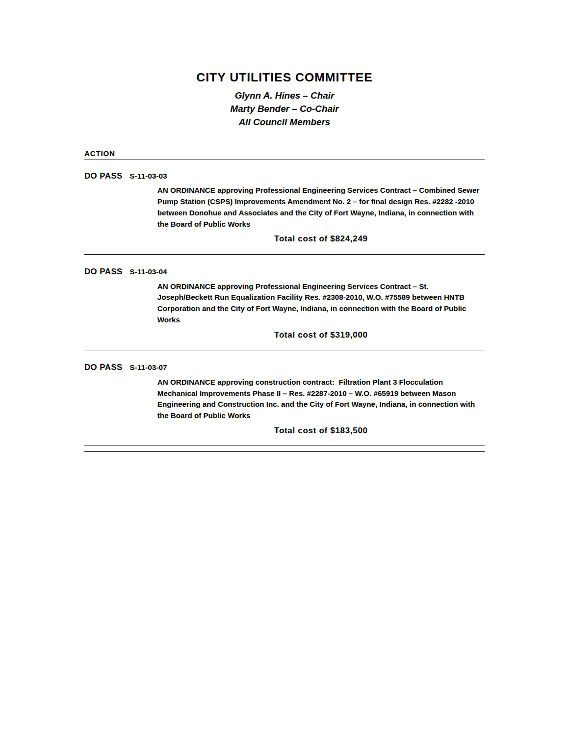CITY UTILITIES COMMITTEE
Glynn A. Hines – Chair
Marty Bender – Co-Chair
All Council Members
ACTION
DO PASS S-11-03-03
AN ORDINANCE approving Professional Engineering Services Contract – Combined Sewer Pump Station (CSPS) Improvements Amendment No. 2 – for final design Res. #2282 -2010 between Donohue and Associates and the City of Fort Wayne, Indiana, in connection with the Board of Public Works Total cost of $824,249
DO PASS S-11-03-04
AN ORDINANCE approving Professional Engineering Services Contract – St. Joseph/Beckett Run Equalization Facility Res. #2308-2010, W.O. #75589 between HNTB Corporation and the City of Fort Wayne, Indiana, in connection with the Board of Public Works Total cost of $319,000
DO PASS S-11-03-07
AN ORDINANCE approving construction contract: Filtration Plant 3 Flocculation Mechanical Improvements Phase II – Res. #2287-2010 – W.O. #65919 between Mason Engineering and Construction Inc. and the City of Fort Wayne, Indiana, in connection with the Board of Public Works Total cost of $183,500